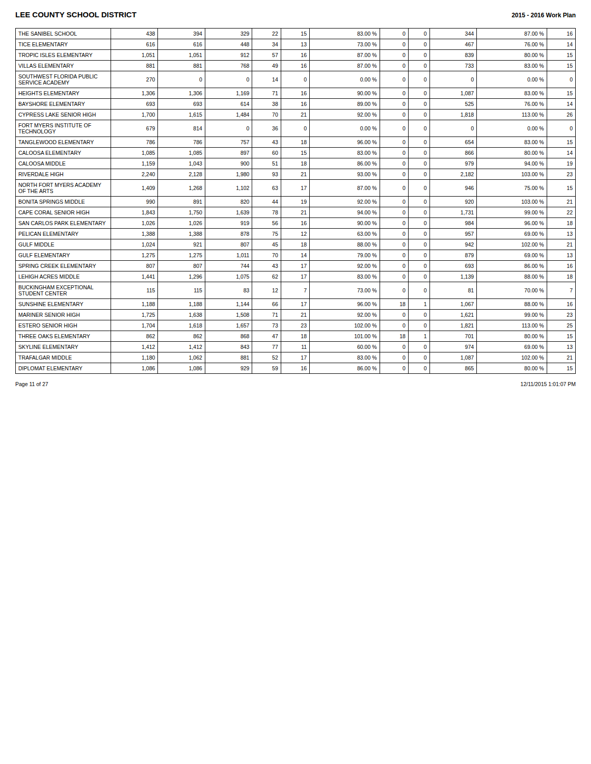LEE COUNTY SCHOOL DISTRICT 2015 - 2016 Work Plan
| THE SANIBEL SCHOOL | 438 | 394 | 329 | 22 | 15 | 83.00 % | 0 | 0 | 344 | 87.00 % | 16 |
| TICE ELEMENTARY | 616 | 616 | 448 | 34 | 13 | 73.00 % | 0 | 0 | 467 | 76.00 % | 14 |
| TROPIC ISLES ELEMENTARY | 1,051 | 1,051 | 912 | 57 | 16 | 87.00 % | 0 | 0 | 839 | 80.00 % | 15 |
| VILLAS ELEMENTARY | 881 | 881 | 768 | 49 | 16 | 87.00 % | 0 | 0 | 733 | 83.00 % | 15 |
| SOUTHWEST FLORIDA PUBLIC SERVICE ACADEMY | 270 | 0 | 0 | 14 | 0 | 0.00 % | 0 | 0 | 0 | 0.00 % | 0 |
| HEIGHTS ELEMENTARY | 1,306 | 1,306 | 1,169 | 71 | 16 | 90.00 % | 0 | 0 | 1,087 | 83.00 % | 15 |
| BAYSHORE ELEMENTARY | 693 | 693 | 614 | 38 | 16 | 89.00 % | 0 | 0 | 525 | 76.00 % | 14 |
| CYPRESS LAKE SENIOR HIGH | 1,700 | 1,615 | 1,484 | 70 | 21 | 92.00 % | 0 | 0 | 1,818 | 113.00 % | 26 |
| FORT MYERS INSTITUTE OF TECHNOLOGY | 679 | 814 | 0 | 36 | 0 | 0.00 % | 0 | 0 | 0 | 0.00 % | 0 |
| TANGLEWOOD ELEMENTARY | 786 | 786 | 757 | 43 | 18 | 96.00 % | 0 | 0 | 654 | 83.00 % | 15 |
| CALOOSA ELEMENTARY | 1,085 | 1,085 | 897 | 60 | 15 | 83.00 % | 0 | 0 | 866 | 80.00 % | 14 |
| CALOOSA MIDDLE | 1,159 | 1,043 | 900 | 51 | 18 | 86.00 % | 0 | 0 | 979 | 94.00 % | 19 |
| RIVERDALE HIGH | 2,240 | 2,128 | 1,980 | 93 | 21 | 93.00 % | 0 | 0 | 2,182 | 103.00 % | 23 |
| NORTH FORT MYERS ACADEMY OF THE ARTS | 1,409 | 1,268 | 1,102 | 63 | 17 | 87.00 % | 0 | 0 | 946 | 75.00 % | 15 |
| BONITA SPRINGS MIDDLE | 990 | 891 | 820 | 44 | 19 | 92.00 % | 0 | 0 | 920 | 103.00 % | 21 |
| CAPE CORAL SENIOR HIGH | 1,843 | 1,750 | 1,639 | 78 | 21 | 94.00 % | 0 | 0 | 1,731 | 99.00 % | 22 |
| SAN CARLOS PARK ELEMENTARY | 1,026 | 1,026 | 919 | 56 | 16 | 90.00 % | 0 | 0 | 984 | 96.00 % | 18 |
| PELICAN ELEMENTARY | 1,388 | 1,388 | 878 | 75 | 12 | 63.00 % | 0 | 0 | 957 | 69.00 % | 13 |
| GULF MIDDLE | 1,024 | 921 | 807 | 45 | 18 | 88.00 % | 0 | 0 | 942 | 102.00 % | 21 |
| GULF ELEMENTARY | 1,275 | 1,275 | 1,011 | 70 | 14 | 79.00 % | 0 | 0 | 879 | 69.00 % | 13 |
| SPRING CREEK ELEMENTARY | 807 | 807 | 744 | 43 | 17 | 92.00 % | 0 | 0 | 693 | 86.00 % | 16 |
| LEHIGH ACRES MIDDLE | 1,441 | 1,296 | 1,075 | 62 | 17 | 83.00 % | 0 | 0 | 1,139 | 88.00 % | 18 |
| BUCKINGHAM EXCEPTIONAL STUDENT CENTER | 115 | 115 | 83 | 12 | 7 | 73.00 % | 0 | 0 | 81 | 70.00 % | 7 |
| SUNSHINE ELEMENTARY | 1,188 | 1,188 | 1,144 | 66 | 17 | 96.00 % | 18 | 1 | 1,067 | 88.00 % | 16 |
| MARINER SENIOR HIGH | 1,725 | 1,638 | 1,508 | 71 | 21 | 92.00 % | 0 | 0 | 1,621 | 99.00 % | 23 |
| ESTERO SENIOR HIGH | 1,704 | 1,618 | 1,657 | 73 | 23 | 102.00 % | 0 | 0 | 1,821 | 113.00 % | 25 |
| THREE OAKS ELEMENTARY | 862 | 862 | 868 | 47 | 18 | 101.00 % | 18 | 1 | 701 | 80.00 % | 15 |
| SKYLINE ELEMENTARY | 1,412 | 1,412 | 843 | 77 | 11 | 60.00 % | 0 | 0 | 974 | 69.00 % | 13 |
| TRAFALGAR MIDDLE | 1,180 | 1,062 | 881 | 52 | 17 | 83.00 % | 0 | 0 | 1,087 | 102.00 % | 21 |
| DIPLOMAT ELEMENTARY | 1,086 | 1,086 | 929 | 59 | 16 | 86.00 % | 0 | 0 | 865 | 80.00 % | 15 |
Page 11 of 27 12/11/2015 1:01:07 PM